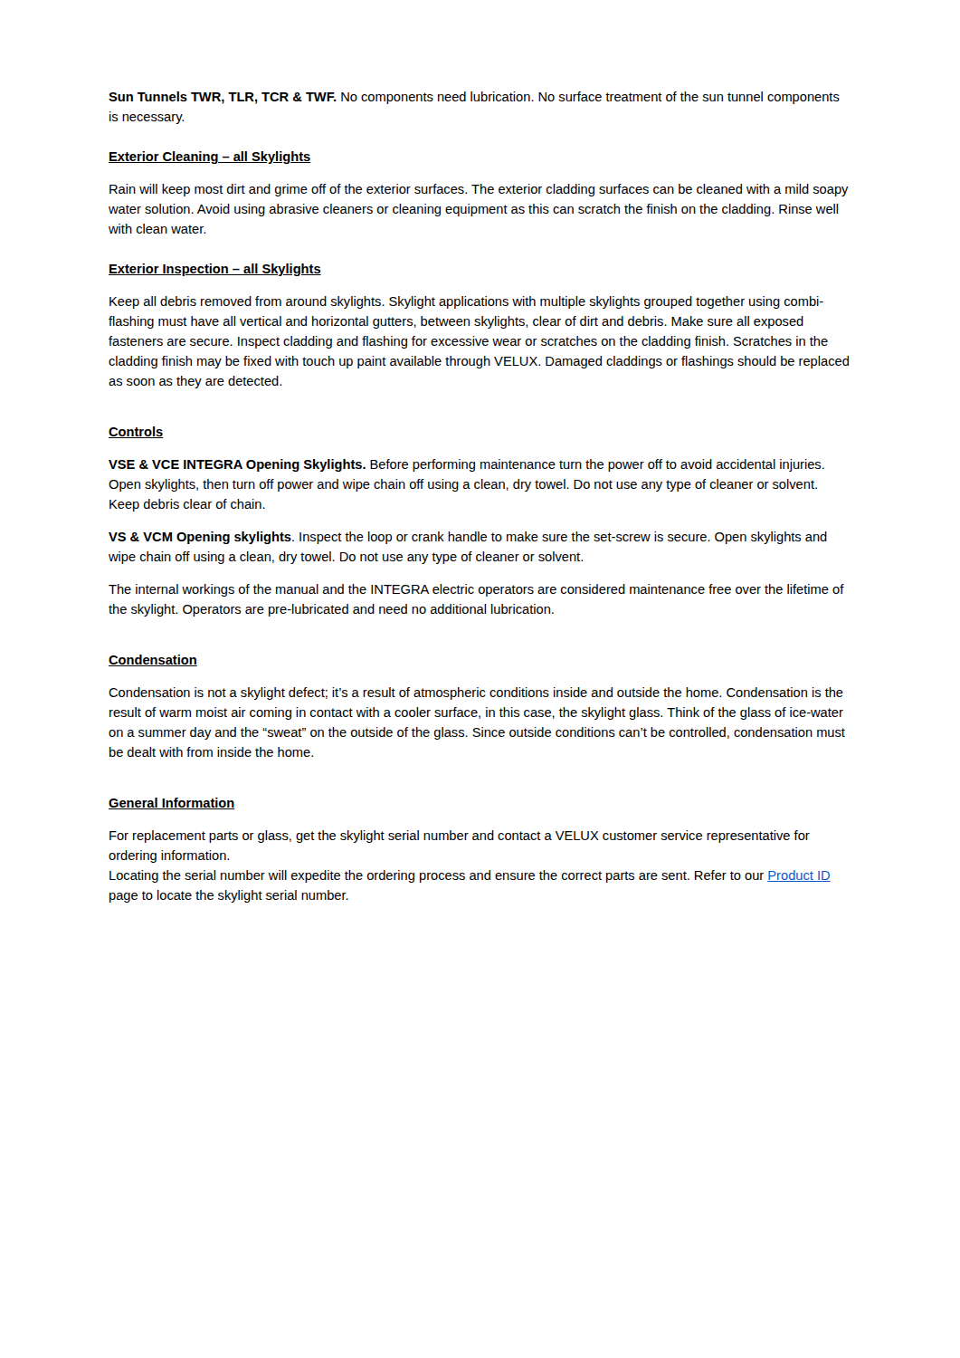Sun Tunnels TWR, TLR, TCR & TWF. No components need lubrication. No surface treatment of the sun tunnel components is necessary.
Exterior Cleaning – all Skylights
Rain will keep most dirt and grime off of the exterior surfaces. The exterior cladding surfaces can be cleaned with a mild soapy water solution. Avoid using abrasive cleaners or cleaning equipment as this can scratch the finish on the cladding. Rinse well with clean water.
Exterior Inspection – all Skylights
Keep all debris removed from around skylights. Skylight applications with multiple skylights grouped together using combi-flashing must have all vertical and horizontal gutters, between skylights, clear of dirt and debris. Make sure all exposed fasteners are secure. Inspect cladding and flashing for excessive wear or scratches on the cladding finish. Scratches in the cladding finish may be fixed with touch up paint available through VELUX. Damaged claddings or flashings should be replaced as soon as they are detected.
Controls
VSE & VCE INTEGRA Opening Skylights. Before performing maintenance turn the power off to avoid accidental injuries. Open skylights, then turn off power and wipe chain off using a clean, dry towel. Do not use any type of cleaner or solvent. Keep debris clear of chain.
VS & VCM Opening skylights. Inspect the loop or crank handle to make sure the set-screw is secure. Open skylights and wipe chain off using a clean, dry towel. Do not use any type of cleaner or solvent.
The internal workings of the manual and the INTEGRA electric operators are considered maintenance free over the lifetime of the skylight. Operators are pre-lubricated and need no additional lubrication.
Condensation
Condensation is not a skylight defect; it’s a result of atmospheric conditions inside and outside the home. Condensation is the result of warm moist air coming in contact with a cooler surface, in this case, the skylight glass. Think of the glass of ice-water on a summer day and the “sweat” on the outside of the glass. Since outside conditions can’t be controlled, condensation must be dealt with from inside the home.
General Information
For replacement parts or glass, get the skylight serial number and contact a VELUX customer service representative for ordering information.
Locating the serial number will expedite the ordering process and ensure the correct parts are sent. Refer to our Product ID page to locate the skylight serial number.